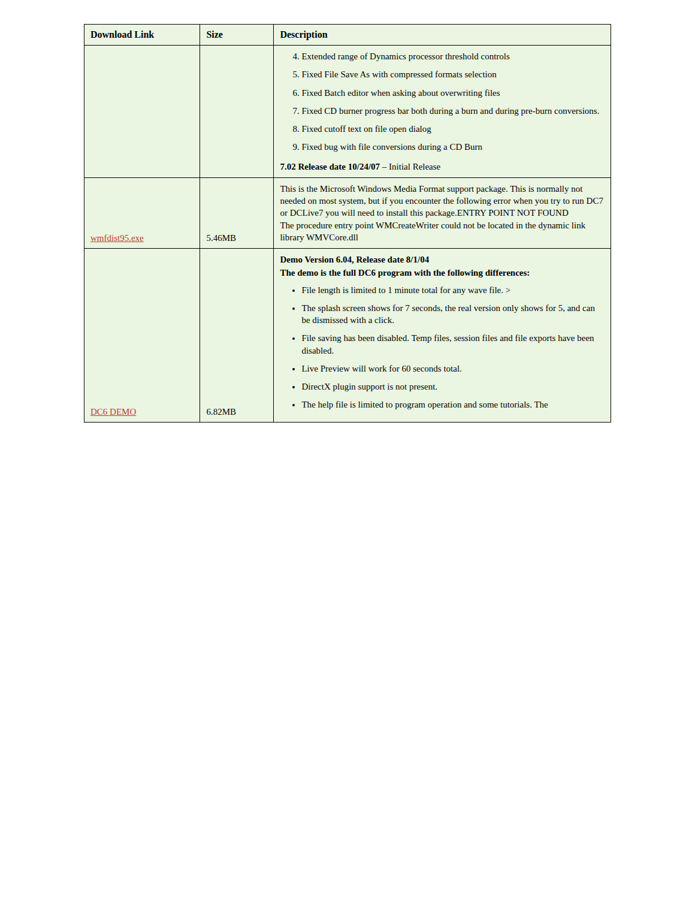| Download Link | Size | Description |
| --- | --- | --- |
| | | Extended range of Dynamics processor threshold controls Fixed File Save As with compressed formats selection Fixed Batch editor when asking about overwriting files Fixed CD burner progress bar both during a burn and during pre-burn conversions. Fixed cutoff text on file open dialog Fixed bug with file conversions during a CD Burn 7.02 Release date 10/24/07 – Initial Release |
| wmfdist95.exe | 5.46MB | This is the Microsoft Windows Media Format support package. This is normally not needed on most system, but if you encounter the following error when you try to run DC7 or DCLive7 you will need to install this package.ENTRY POINT NOT FOUND The procedure entry point WMCreateWriter could not be located in the dynamic link library WMVCore.dll |
| DC6 DEMO | 6.82MB | Demo Version 6.04, Release date 8/1/04 The demo is the full DC6 program with the following differences: File length is limited to 1 minute total for any wave file. > The splash screen shows for 7 seconds, the real version only shows for 5, and can be dismissed with a click. File saving has been disabled. Temp files, session files and file exports have been disabled. Live Preview will work for 60 seconds total. DirectX plugin support is not present. The help file is limited to program operation and some tutorials. The |